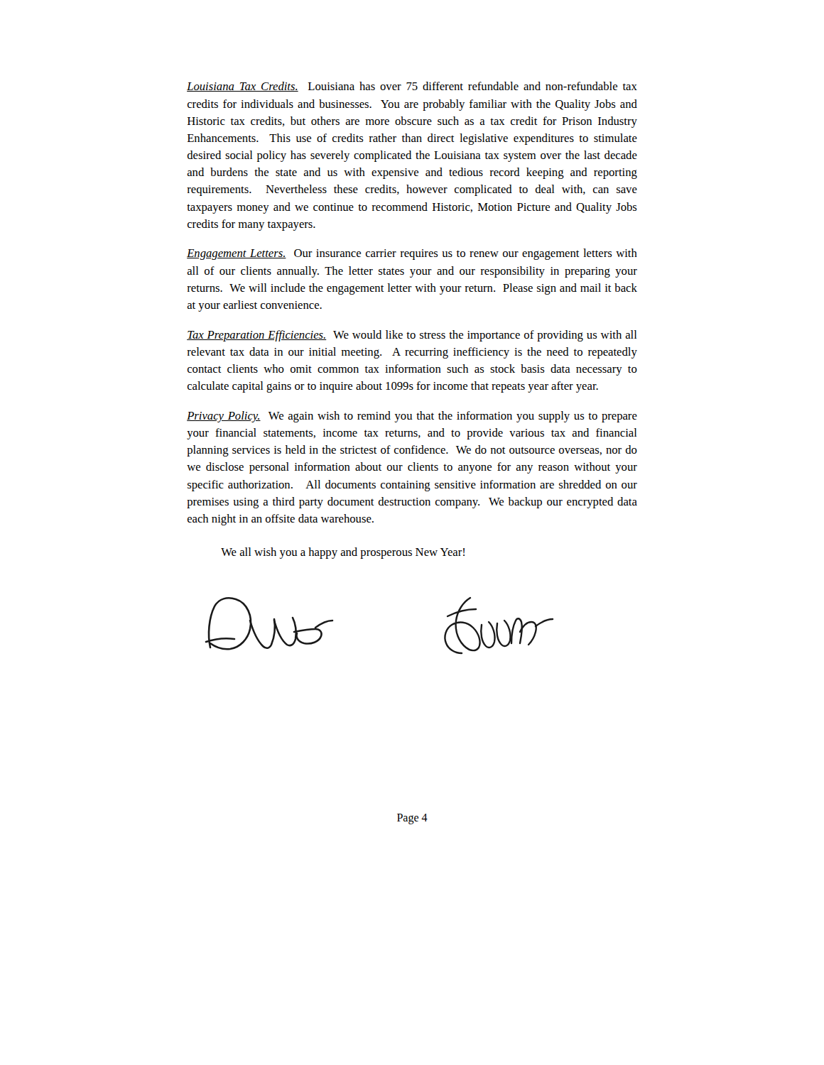Louisiana Tax Credits. Louisiana has over 75 different refundable and non-refundable tax credits for individuals and businesses. You are probably familiar with the Quality Jobs and Historic tax credits, but others are more obscure such as a tax credit for Prison Industry Enhancements. This use of credits rather than direct legislative expenditures to stimulate desired social policy has severely complicated the Louisiana tax system over the last decade and burdens the state and us with expensive and tedious record keeping and reporting requirements. Nevertheless these credits, however complicated to deal with, can save taxpayers money and we continue to recommend Historic, Motion Picture and Quality Jobs credits for many taxpayers.
Engagement Letters. Our insurance carrier requires us to renew our engagement letters with all of our clients annually. The letter states your and our responsibility in preparing your returns. We will include the engagement letter with your return. Please sign and mail it back at your earliest convenience.
Tax Preparation Efficiencies. We would like to stress the importance of providing us with all relevant tax data in our initial meeting. A recurring inefficiency is the need to repeatedly contact clients who omit common tax information such as stock basis data necessary to calculate capital gains or to inquire about 1099s for income that repeats year after year.
Privacy Policy. We again wish to remind you that the information you supply us to prepare your financial statements, income tax returns, and to provide various tax and financial planning services is held in the strictest of confidence. We do not outsource overseas, nor do we disclose personal information about our clients to anyone for any reason without your specific authorization. All documents containing sensitive information are shredded on our premises using a third party document destruction company. We backup our encrypted data each night in an offsite data warehouse.
We all wish you a happy and prosperous New Year!
Page 4